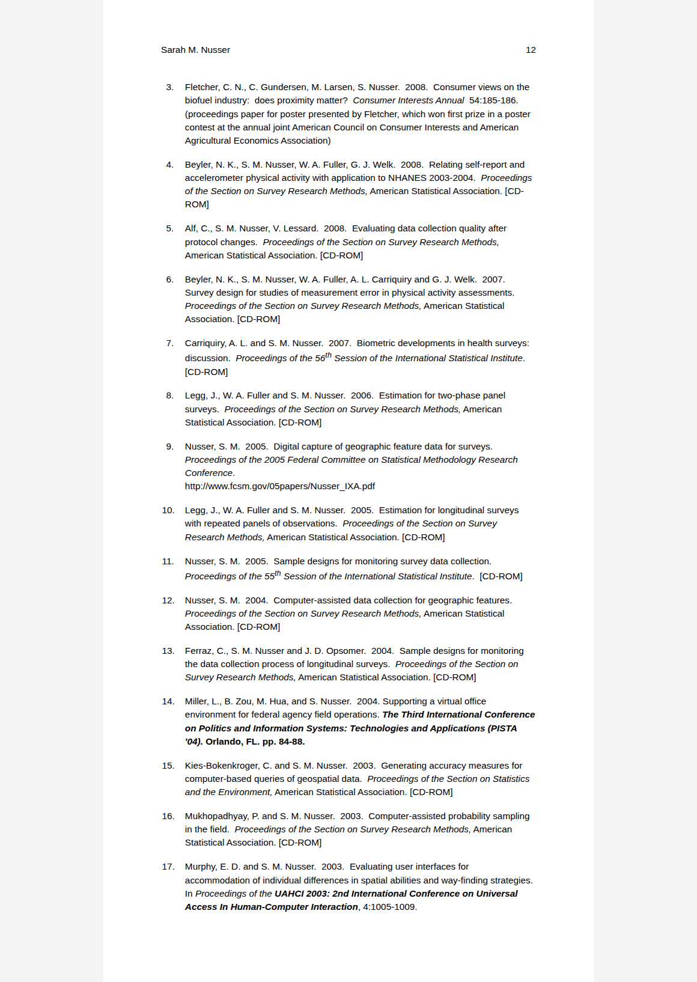Sarah M. Nusser 12
Fletcher, C. N., C. Gundersen, M. Larsen, S. Nusser. 2008. Consumer views on the biofuel industry: does proximity matter? Consumer Interests Annual 54:185-186. (proceedings paper for poster presented by Fletcher, which won first prize in a poster contest at the annual joint American Council on Consumer Interests and American Agricultural Economics Association)
Beyler, N. K., S. M. Nusser, W. A. Fuller, G. J. Welk. 2008. Relating self-report and accelerometer physical activity with application to NHANES 2003-2004. Proceedings of the Section on Survey Research Methods, American Statistical Association. [CD-ROM]
Alf, C., S. M. Nusser, V. Lessard. 2008. Evaluating data collection quality after protocol changes. Proceedings of the Section on Survey Research Methods, American Statistical Association. [CD-ROM]
Beyler, N. K., S. M. Nusser, W. A. Fuller, A. L. Carriquiry and G. J. Welk. 2007. Survey design for studies of measurement error in physical activity assessments. Proceedings of the Section on Survey Research Methods, American Statistical Association. [CD-ROM]
Carriquiry, A. L. and S. M. Nusser. 2007. Biometric developments in health surveys: discussion. Proceedings of the 56th Session of the International Statistical Institute. [CD-ROM]
Legg, J., W. A. Fuller and S. M. Nusser. 2006. Estimation for two-phase panel surveys. Proceedings of the Section on Survey Research Methods, American Statistical Association. [CD-ROM]
Nusser, S. M. 2005. Digital capture of geographic feature data for surveys. Proceedings of the 2005 Federal Committee on Statistical Methodology Research Conference.
http://www.fcsm.gov/05papers/Nusser_IXA.pdf
Legg, J., W. A. Fuller and S. M. Nusser. 2005. Estimation for longitudinal surveys with repeated panels of observations. Proceedings of the Section on Survey Research Methods, American Statistical Association. [CD-ROM]
Nusser, S. M. 2005. Sample designs for monitoring survey data collection. Proceedings of the 55th Session of the International Statistical Institute. [CD-ROM]
Nusser, S. M. 2004. Computer-assisted data collection for geographic features. Proceedings of the Section on Survey Research Methods, American Statistical Association. [CD-ROM]
Ferraz, C., S. M. Nusser and J. D. Opsomer. 2004. Sample designs for monitoring the data collection process of longitudinal surveys. Proceedings of the Section on Survey Research Methods, American Statistical Association. [CD-ROM]
Miller, L., B. Zou, M. Hua, and S. Nusser. 2004. Supporting a virtual office environment for federal agency field operations. The Third International Conference on Politics and Information Systems: Technologies and Applications (PISTA '04). Orlando, FL. pp. 84-88.
Kies-Bokenkroger, C. and S. M. Nusser. 2003. Generating accuracy measures for computer-based queries of geospatial data. Proceedings of the Section on Statistics and the Environment, American Statistical Association. [CD-ROM]
Mukhopadhyay, P. and S. M. Nusser. 2003. Computer-assisted probability sampling in the field. Proceedings of the Section on Survey Research Methods, American Statistical Association. [CD-ROM]
Murphy, E. D. and S. M. Nusser. 2003. Evaluating user interfaces for accommodation of individual differences in spatial abilities and way-finding strategies. In Proceedings of the UAHCI 2003: 2nd International Conference on Universal Access In Human-Computer Interaction, 4:1005-1009.